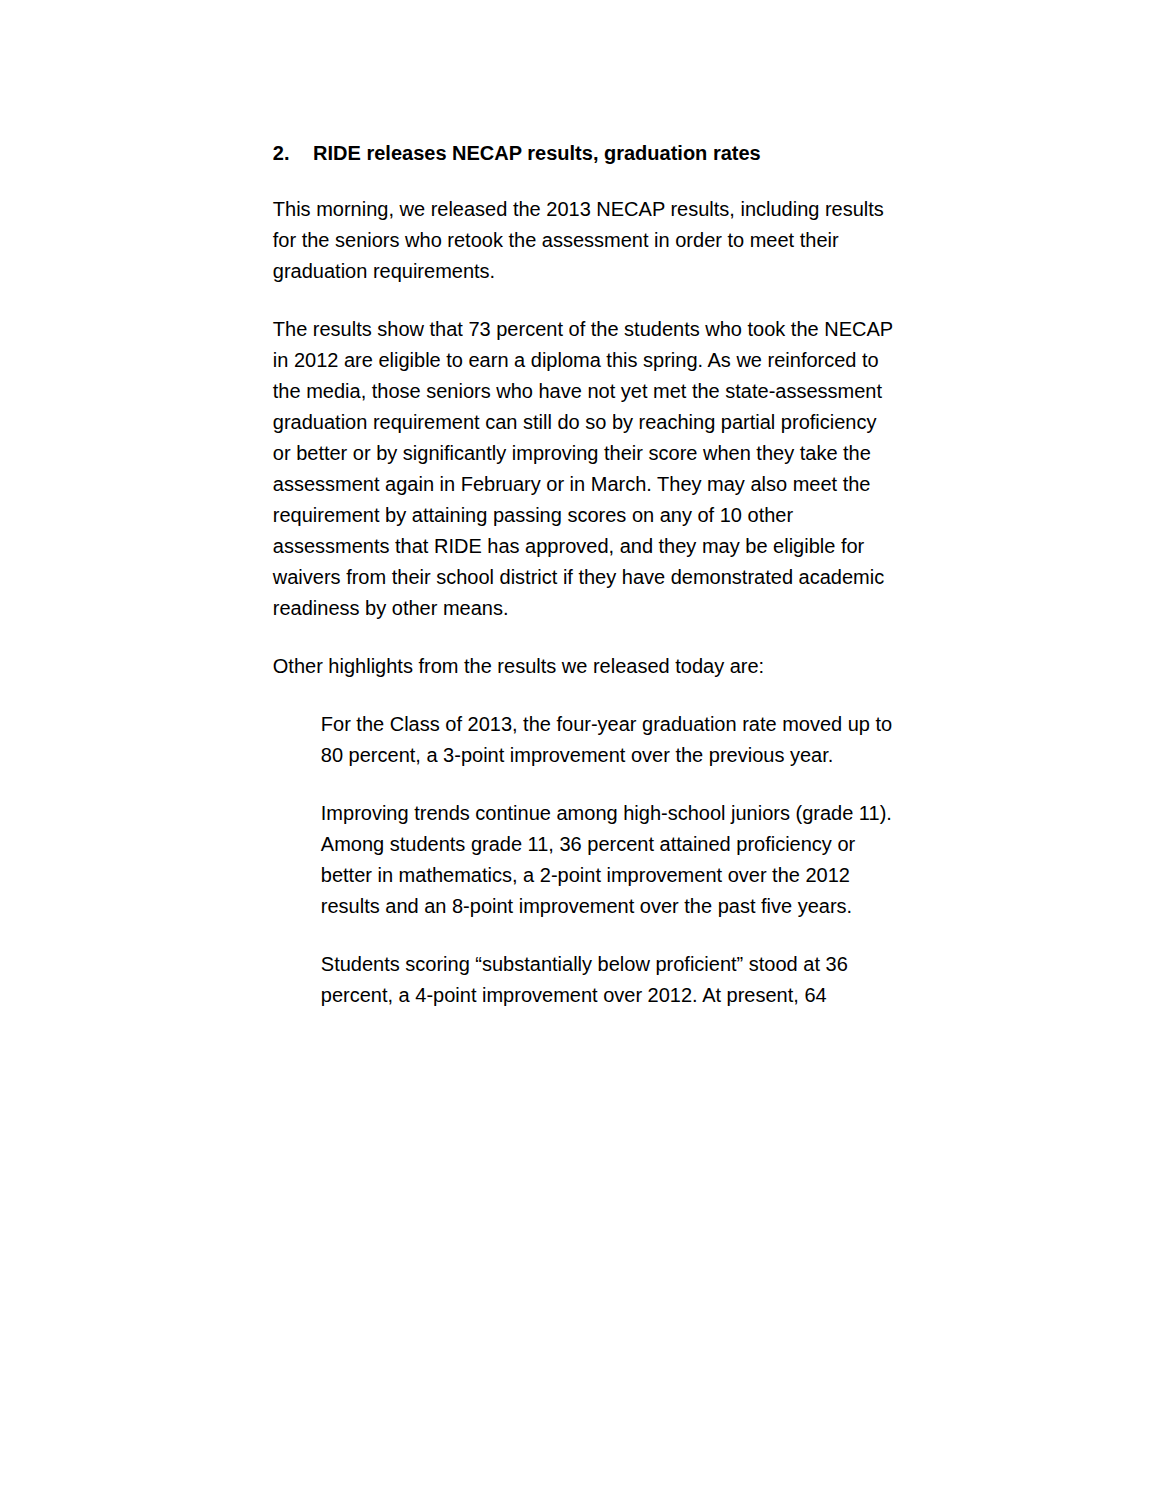2. RIDE releases NECAP results, graduation rates
This morning, we released the 2013 NECAP results, including results for the seniors who retook the assessment in order to meet their graduation requirements.
The results show that 73 percent of the students who took the NECAP in 2012 are eligible to earn a diploma this spring. As we reinforced to the media, those seniors who have not yet met the state-assessment graduation requirement can still do so by reaching partial proficiency or better or by significantly improving their score when they take the assessment again in February or in March. They may also meet the requirement by attaining passing scores on any of 10 other assessments that RIDE has approved, and they may be eligible for waivers from their school district if they have demonstrated academic readiness by other means.
Other highlights from the results we released today are:
For the Class of 2013, the four-year graduation rate moved up to 80 percent, a 3-point improvement over the previous year.
Improving trends continue among high-school juniors (grade 11). Among students grade 11, 36 percent attained proficiency or better in mathematics, a 2-point improvement over the 2012 results and an 8-point improvement over the past five years.
Students scoring “substantially below proficient” stood at 36 percent, a 4-point improvement over 2012. At present, 64